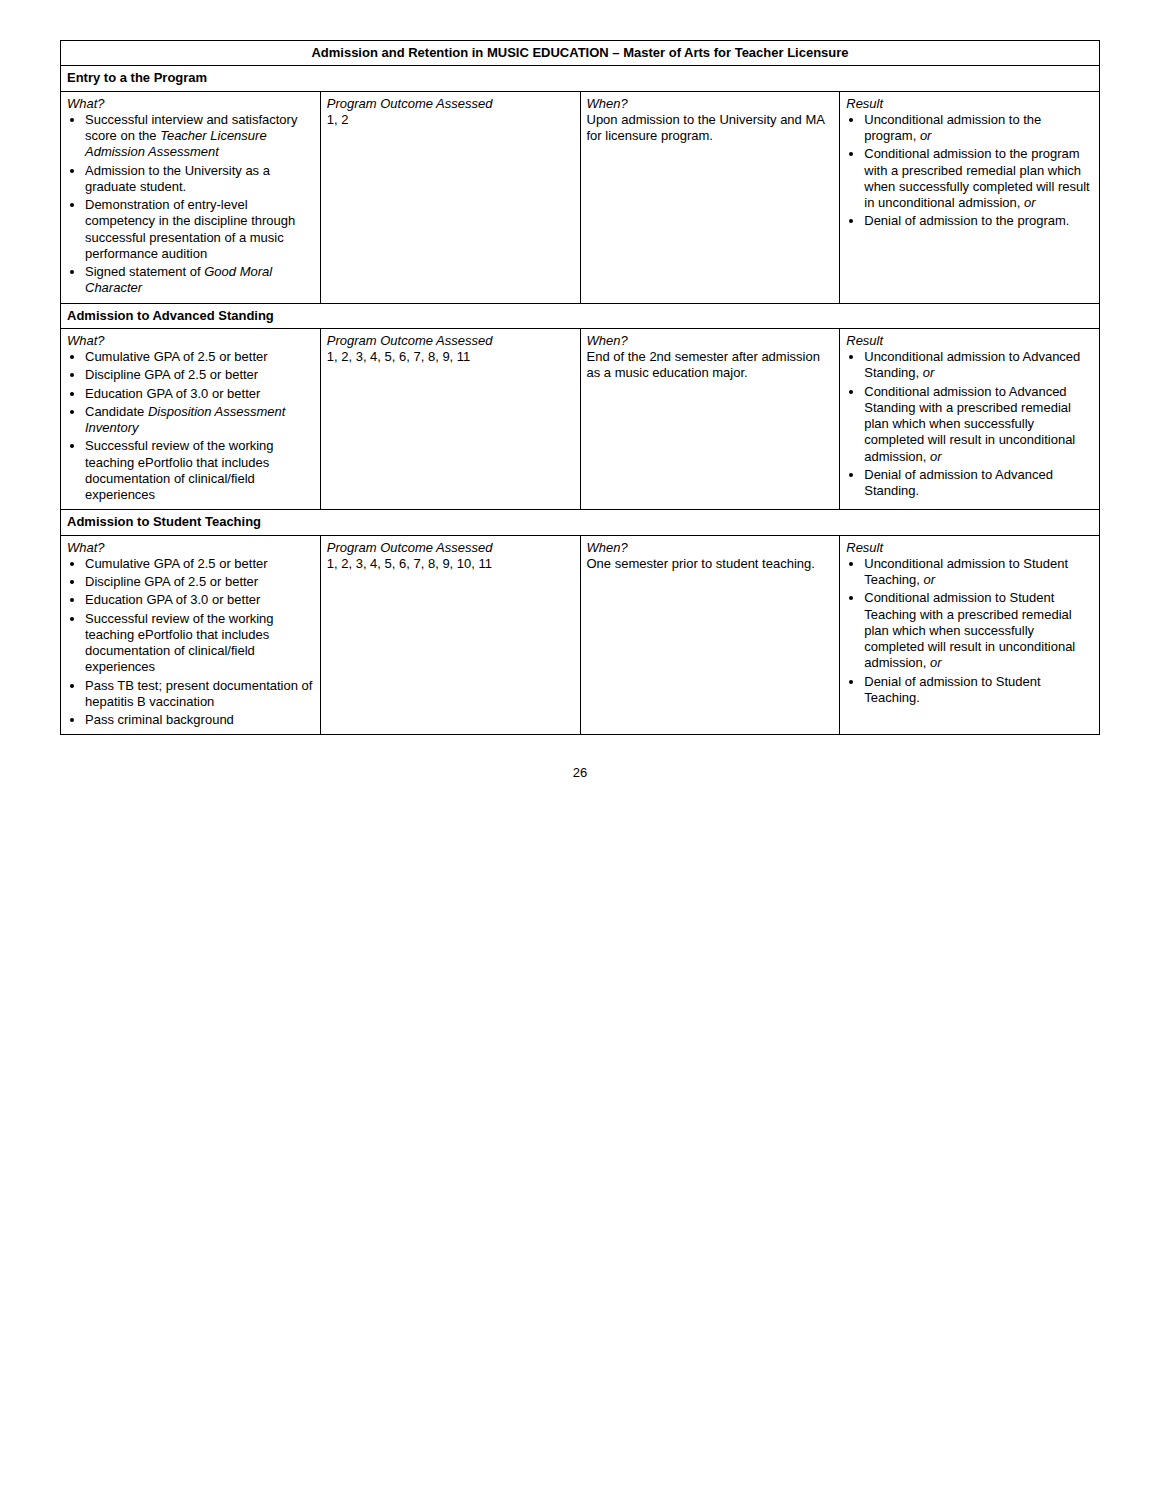| Admission and Retention in MUSIC EDUCATION – Master of Arts for Teacher Licensure |
| Entry to a the Program |
| What? Successful interview and satisfactory score on the Teacher Licensure Admission Assessment Admission to the University as a graduate student. Demonstration of entry-level competency in the discipline through successful presentation of a music performance audition Signed statement of Good Moral Character | Program Outcome Assessed 1, 2 | When? Upon admission to the University and MA for licensure program. | Result Unconditional admission to the program, or Conditional admission to the program with a prescribed remedial plan which when successfully completed will result in unconditional admission, or Denial of admission to the program. |
| Admission to Advanced Standing |
| What? Cumulative GPA of 2.5 or better Discipline GPA of 2.5 or better Education GPA of 3.0 or better Candidate Disposition Assessment Inventory Successful review of the working teaching ePortfolio that includes documentation of clinical/field experiences | Program Outcome Assessed 1, 2, 3, 4, 5, 6, 7, 8, 9, 11 | When? End of the 2nd semester after admission as a music education major. | Result Unconditional admission to Advanced Standing, or Conditional admission to Advanced Standing with a prescribed remedial plan which when successfully completed will result in unconditional admission, or Denial of admission to Advanced Standing. |
| Admission to Student Teaching |
| What? Cumulative GPA of 2.5 or better Discipline GPA of 2.5 or better Education GPA of 3.0 or better Successful review of the working teaching ePortfolio that includes documentation of clinical/field experiences Pass TB test; present documentation of hepatitis B vaccination Pass criminal background | Program Outcome Assessed 1, 2, 3, 4, 5, 6, 7, 8, 9, 10, 11 | When? One semester prior to student teaching. | Result Unconditional admission to Student Teaching, or Conditional admission to Student Teaching with a prescribed remedial plan which when successfully completed will result in unconditional admission, or Denial of admission to Student Teaching. |
26